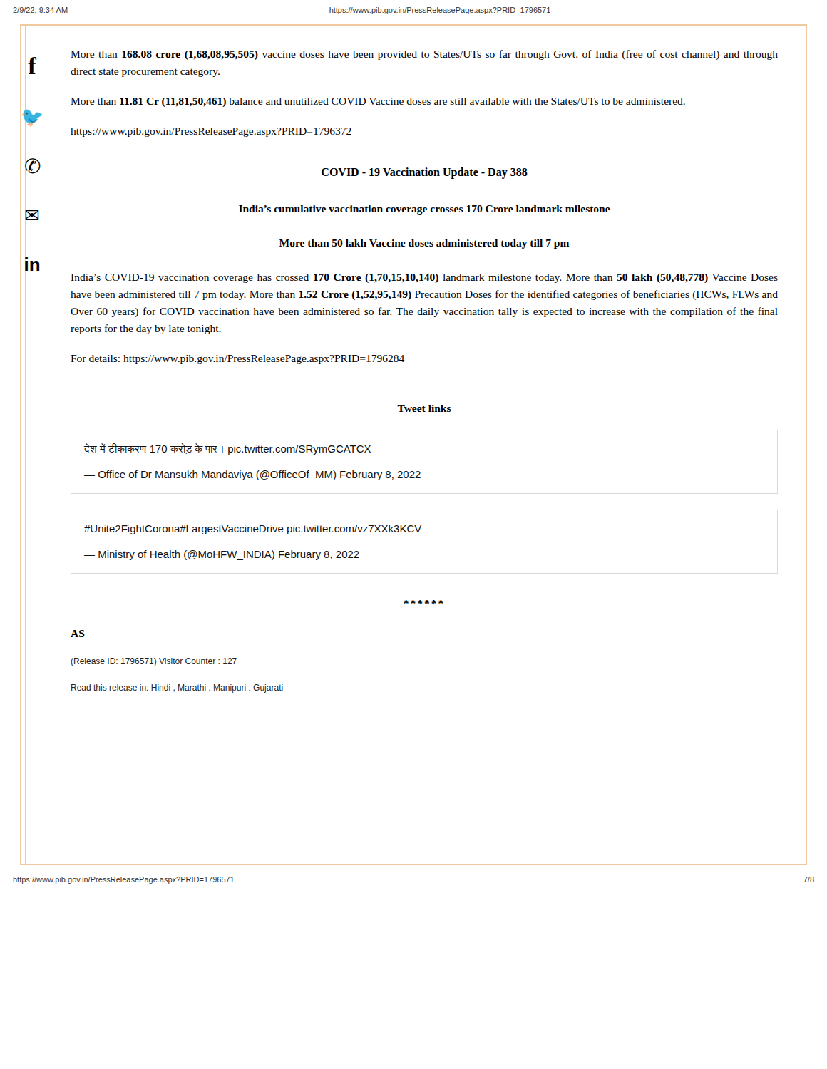2/9/22, 9:34 AM
https://www.pib.gov.in/PressReleasePage.aspx?PRID=1796571
f 🐦 ✆ ✉ in
More than 168.08 crore (1,68,08,95,505) vaccine doses have been provided to States/UTs so far through Govt. of India (free of cost channel) and through direct state procurement category.
More than 11.81 Cr (11,81,50,461) balance and unutilized COVID Vaccine doses are still available with the States/UTs to be administered.
https://www.pib.gov.in/PressReleasePage.aspx?PRID=1796372
COVID - 19 Vaccination Update - Day 388
India’s cumulative vaccination coverage crosses 170 Crore landmark milestone
More than 50 lakh Vaccine doses administered today till 7 pm
India’s COVID-19 vaccination coverage has crossed 170 Crore (1,70,15,10,140) landmark milestone today. More than 50 lakh (50,48,778) Vaccine Doses have been administered till 7 pm today. More than 1.52 Crore (1,52,95,149) Precaution Doses for the identified categories of beneficiaries (HCWs, FLWs and Over 60 years) for COVID vaccination have been administered so far. The daily vaccination tally is expected to increase with the compilation of the final reports for the day by late tonight.
For details: https://www.pib.gov.in/PressReleasePage.aspx?PRID=1796284
Tweet links
देश में टीकाकरण 170 करोड़ के पार। pic.twitter.com/SRymGCATCX
— Office of Dr Mansukh Mandaviya (@OfficeOf_MM) February 8, 2022
#Unite2FightCorona#LargestVaccineDrive pic.twitter.com/vz7XXk3KCV
— Ministry of Health (@MoHFW_INDIA) February 8, 2022
******
AS
(Release ID: 1796571) Visitor Counter : 127
Read this release in: Hindi , Marathi , Manipuri , Gujarati
https://www.pib.gov.in/PressReleasePage.aspx?PRID=1796571
7/8